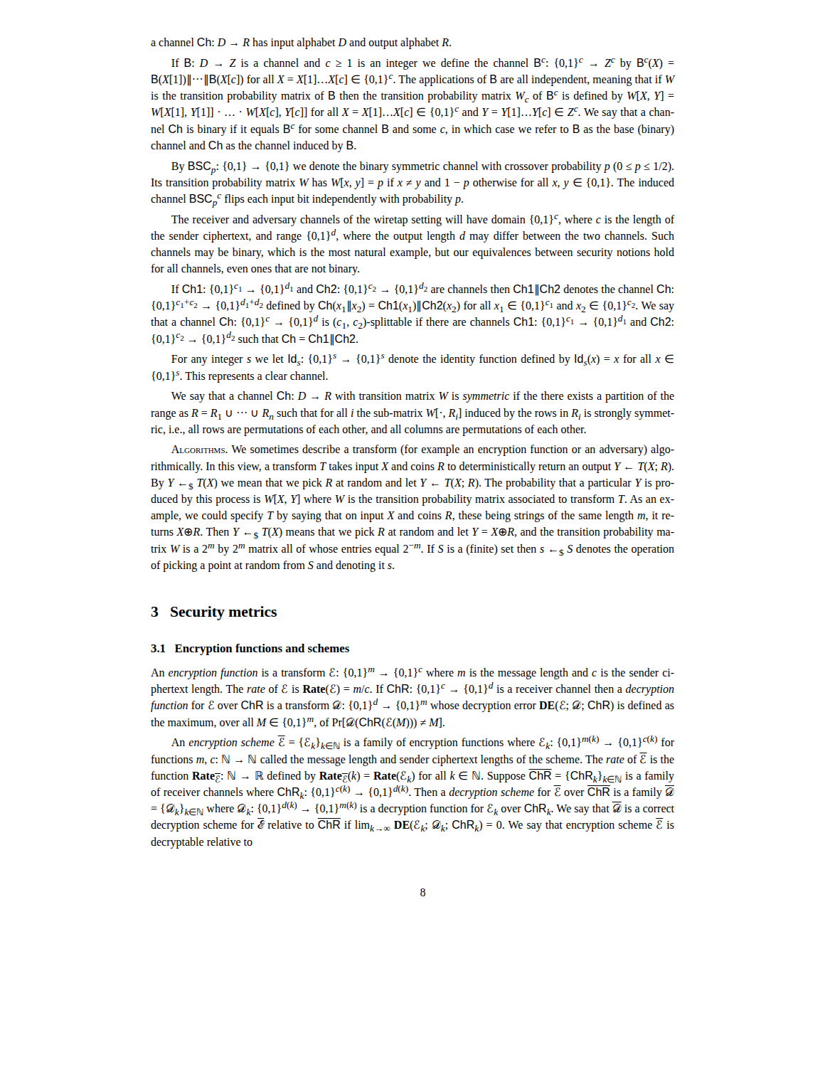a channel Ch: D → R has input alphabet D and output alphabet R.
If B: D → Z is a channel and c ≥ 1 is an integer we define the channel Bc: {0,1}c → Zc by Bc(X) = B(X[1])∥···∥B(X[c]) for all X = X[1]…X[c] ∈ {0,1}c. The applications of B are all independent, meaning that if W is the transition probability matrix of B then the transition probability matrix Wc of Bc is defined by W[X, Y] = W[X[1], Y[1]] · … · W[X[c], Y[c]] for all X = X[1]…X[c] ∈ {0,1}c and Y = Y[1]…Y[c] ∈ Zc. We say that a channel Ch is binary if it equals Bc for some channel B and some c, in which case we refer to B as the base (binary) channel and Ch as the channel induced by B.
By BSCp: {0,1} → {0,1} we denote the binary symmetric channel with crossover probability p (0 ≤ p ≤ 1/2). Its transition probability matrix W has W[x, y] = p if x ≠ y and 1 − p otherwise for all x, y ∈ {0,1}. The induced channel BSCpc flips each input bit independently with probability p.
The receiver and adversary channels of the wiretap setting will have domain {0,1}c, where c is the length of the sender ciphertext, and range {0,1}d, where the output length d may differ between the two channels. Such channels may be binary, which is the most natural example, but our equivalences between security notions hold for all channels, even ones that are not binary.
If Ch1: {0,1}c1 → {0,1}d1 and Ch2: {0,1}c2 → {0,1}d2 are channels then Ch1∥Ch2 denotes the channel Ch: {0,1}c1+c2 → {0,1}d1+d2 defined by Ch(x1∥x2) = Ch1(x1)∥Ch2(x2) for all x1 ∈ {0,1}c1 and x2 ∈ {0,1}c2. We say that a channel Ch: {0,1}c → {0,1}d is (c1, c2)-splittable if there are channels Ch1: {0,1}c1 → {0,1}d1 and Ch2: {0,1}c2 → {0,1}d2 such that Ch = Ch1∥Ch2.
For any integer s we let Ids: {0,1}s → {0,1}s denote the identity function defined by Ids(x) = x for all x ∈ {0,1}s. This represents a clear channel.
We say that a channel Ch: D → R with transition matrix W is symmetric if the there exists a partition of the range as R = R1 ∪ ··· ∪ Rn such that for all i the sub-matrix W[·, Ri] induced by the rows in Ri is strongly symmetric, i.e., all rows are permutations of each other, and all columns are permutations of each other.
Algorithms. We sometimes describe a transform (for example an encryption function or an adversary) algorithmically. In this view, a transform T takes input X and coins R to deterministically return an output Y ← T(X; R). By Y ←$ T(X) we mean that we pick R at random and let Y ← T(X; R). The probability that a particular Y is produced by this process is W[X, Y] where W is the transition probability matrix associated to transform T. As an example, we could specify T by saying that on input X and coins R, these being strings of the same length m, it returns X⊕R. Then Y ←$ T(X) means that we pick R at random and let Y = X⊕R, and the transition probability matrix W is a 2m by 2m matrix all of whose entries equal 2−m. If S is a (finite) set then s ←$ S denotes the operation of picking a point at random from S and denoting it s.
3 Security metrics
3.1 Encryption functions and schemes
An encryption function is a transform ℰ: {0,1}m → {0,1}c where m is the message length and c is the sender ciphertext length. The rate of ℰ is Rate(ℰ) = m/c. If ChR: {0,1}c → {0,1}d is a receiver channel then a decryption function for ℰ over ChR is a transform 𝒟: {0,1}d → {0,1}m whose decryption error DE(ℰ; 𝒟; ChR) is defined as the maximum, over all M ∈ {0,1}m, of Pr[𝒟(ChR(ℰ(M))) ≠ M].
An encryption scheme ℰ = {ℰk}k∈ℕ is a family of encryption functions where ℰk: {0,1}m(k) → {0,1}c(k) for functions m, c: ℕ → ℕ called the message length and sender ciphertext lengths of the scheme. The rate of ℰ is the function Rateℰ: ℕ → ℝ defined by Rateℰ(k) = Rate(ℰk) for all k ∈ ℕ. Suppose ChR = {ChRk}k∈ℕ is a family of receiver channels where ChRk: {0,1}c(k) → {0,1}d(k). Then a decryption scheme for ℰ over ChR is a family 𝒟 = {𝒟k}k∈ℕ where 𝒟k: {0,1}d(k) → {0,1}m(k) is a decryption function for ℰk over ChRk. We say that 𝒟 is a correct decryption scheme for ℰ relative to ChR if limk→∞ DE(ℰk; 𝒟k; ChRk) = 0. We say that encryption scheme ℰ is decryptable relative to
8